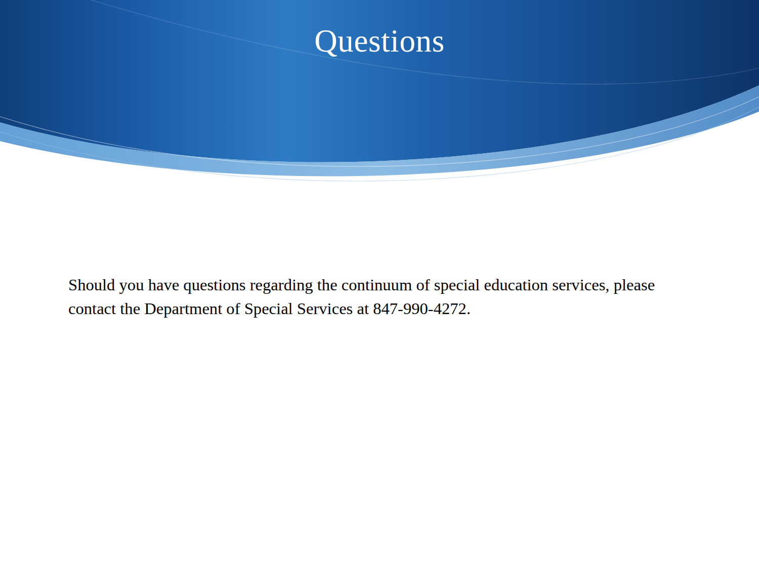Questions
Should you have questions regarding the continuum of special education services, please contact the Department of Special Services at 847-990-4272.